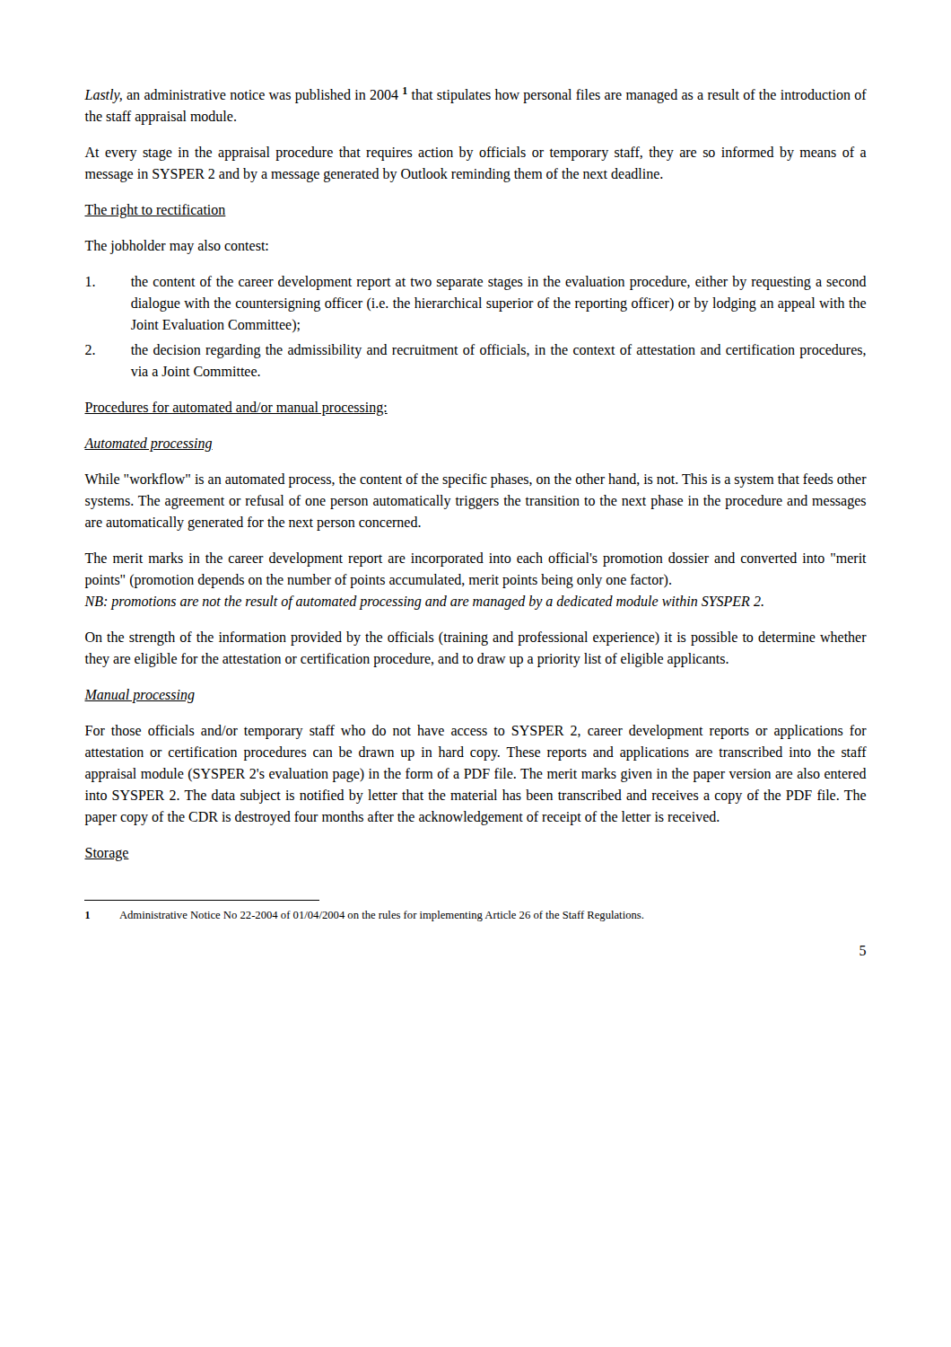Lastly, an administrative notice was published in 2004 1 that stipulates how personal files are managed as a result of the introduction of the staff appraisal module.
At every stage in the appraisal procedure that requires action by officials or temporary staff, they are so informed by means of a message in SYSPER 2 and by a message generated by Outlook reminding them of the next deadline.
The right to rectification
The jobholder may also contest:
1. the content of the career development report at two separate stages in the evaluation procedure, either by requesting a second dialogue with the countersigning officer (i.e. the hierarchical superior of the reporting officer) or by lodging an appeal with the Joint Evaluation Committee);
2. the decision regarding the admissibility and recruitment of officials, in the context of attestation and certification procedures, via a Joint Committee.
Procedures for automated and/or manual processing:
Automated processing
While "workflow" is an automated process, the content of the specific phases, on the other hand, is not. This is a system that feeds other systems. The agreement or refusal of one person automatically triggers the transition to the next phase in the procedure and messages are automatically generated for the next person concerned.
The merit marks in the career development report are incorporated into each official's promotion dossier and converted into "merit points" (promotion depends on the number of points accumulated, merit points being only one factor).
NB: promotions are not the result of automated processing and are managed by a dedicated module within SYSPER 2.
On the strength of the information provided by the officials (training and professional experience) it is possible to determine whether they are eligible for the attestation or certification procedure, and to draw up a priority list of eligible applicants.
Manual processing
For those officials and/or temporary staff who do not have access to SYSPER 2, career development reports or applications for attestation or certification procedures can be drawn up in hard copy. These reports and applications are transcribed into the staff appraisal module (SYSPER 2's evaluation page) in the form of a PDF file. The merit marks given in the paper version are also entered into SYSPER 2. The data subject is notified by letter that the material has been transcribed and receives a copy of the PDF file. The paper copy of the CDR is destroyed four months after the acknowledgement of receipt of the letter is received.
Storage
1 Administrative Notice No 22-2004 of 01/04/2004 on the rules for implementing Article 26 of the Staff Regulations.
5